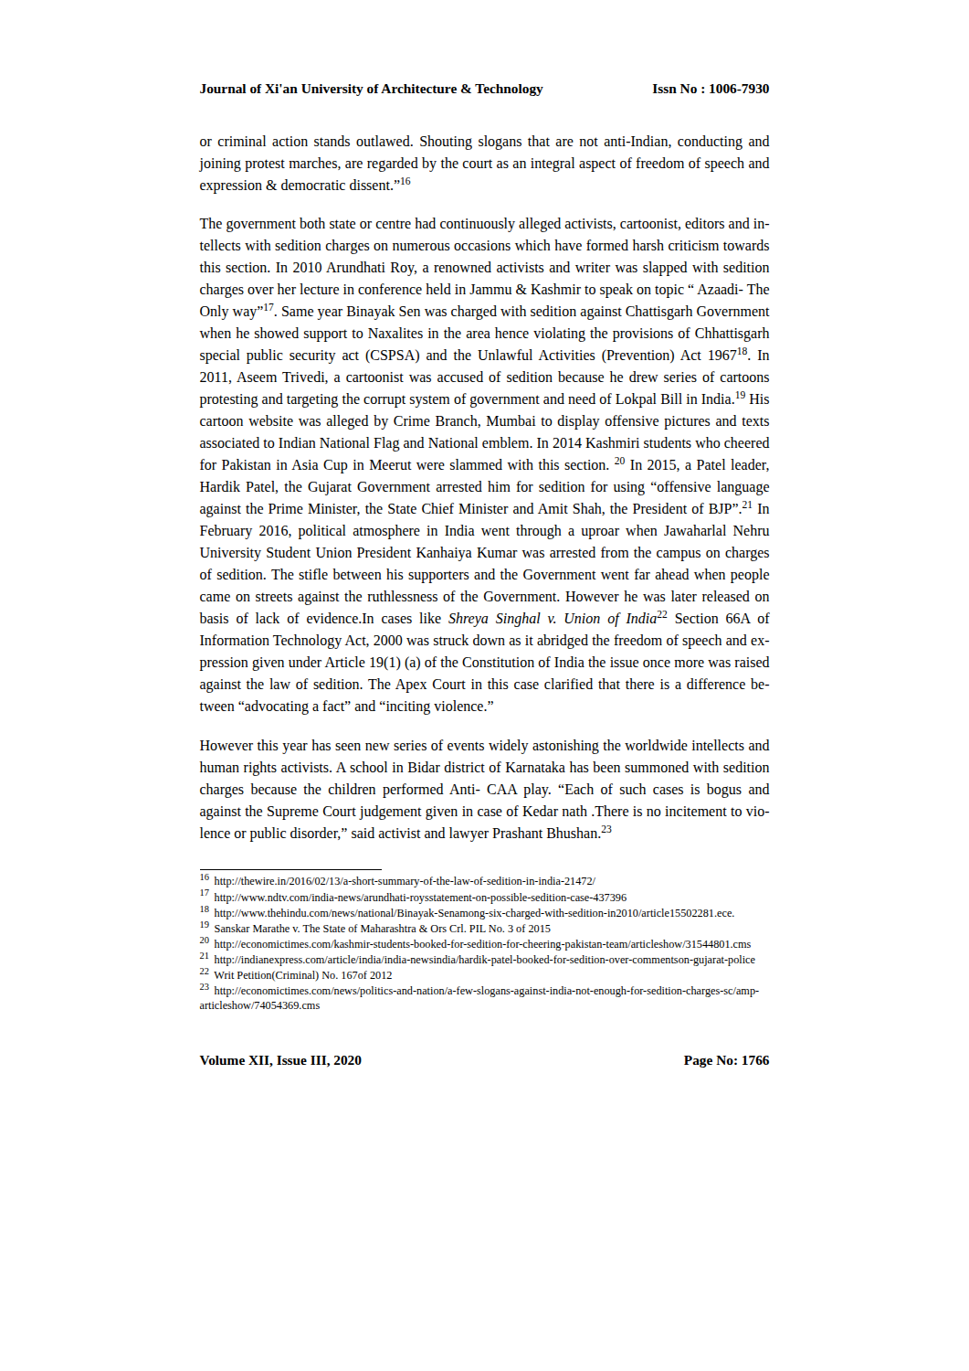Journal of Xi'an University of Architecture & Technology
Issn No : 1006-7930
or criminal action stands outlawed. Shouting slogans that are not anti-Indian, conducting and joining protest marches, are regarded by the court as an integral aspect of freedom of speech and expression & democratic dissent.”16
The government both state or centre had continuously alleged activists, cartoonist, editors and intellects with sedition charges on numerous occasions which have formed harsh criticism towards this section. In 2010 Arundhati Roy, a renowned activists and writer was slapped with sedition charges over her lecture in conference held in Jammu & Kashmir to speak on topic “ Azaadi- The Only way”17. Same year Binayak Sen was charged with sedition against Chattisgarh Government when he showed support to Naxalites in the area hence violating the provisions of Chhattisgarh special public security act (CSPSA) and the Unlawful Activities (Prevention) Act 196718. In 2011, Aseem Trivedi, a cartoonist was accused of sedition because he drew series of cartoons protesting and targeting the corrupt system of government and need of Lokpal Bill in India.19 His cartoon website was alleged by Crime Branch, Mumbai to display offensive pictures and texts associated to Indian National Flag and National emblem. In 2014 Kashmiri students who cheered for Pakistan in Asia Cup in Meerut were slammed with this section. 20 In 2015, a Patel leader, Hardik Patel, the Gujarat Government arrested him for sedition for using “offensive language against the Prime Minister, the State Chief Minister and Amit Shah, the President of BJP”.21 In February 2016, political atmosphere in India went through a uproar when Jawaharlal Nehru University Student Union President Kanhaiya Kumar was arrested from the campus on charges of sedition. The stifle between his supporters and the Government went far ahead when people came on streets against the ruthlessness of the Government. However he was later released on basis of lack of evidence.In cases like Shreya Singhal v. Union of India22 Section 66A of Information Technology Act, 2000 was struck down as it abridged the freedom of speech and expression given under Article 19(1) (a) of the Constitution of India the issue once more was raised against the law of sedition. The Apex Court in this case clarified that there is a difference between “advocating a fact” and “inciting violence.”
However this year has seen new series of events widely astonishing the worldwide intellects and human rights activists. A school in Bidar district of Karnataka has been summoned with sedition charges because the children performed Anti- CAA play. “Each of such cases is bogus and against the Supreme Court judgement given in case of Kedar nath .There is no incitement to violence or public disorder,” said activist and lawyer Prashant Bhushan.23
16 http://thewire.in/2016/02/13/a-short-summary-of-the-law-of-sedition-in-india-21472/
17 http://www.ndtv.com/india-news/arundhati-roysstatement-on-possible-sedition-case-437396
18 http://www.thehindu.com/news/national/Binayak-Senamong-six-charged-with-sedition-in2010/article15502281.ece.
19 Sanskar Marathe v. The State of Maharashtra & Ors Crl. PIL No. 3 of 2015
20 http://economictimes.com/kashmir-students-booked-for-sedition-for-cheering-pakistan-team/articleshow/31544801.cms
21 http://indianexpress.com/article/india/india-newsindia/hardik-patel-booked-for-sedition-over-commentson-gujarat-police
22 Writ Petition(Criminal) No. 167of 2012
23 http://economictimes.com/news/politics-and-nation/a-few-slogans-against-india-not-enough-for-sedition-charges-sc/amp-articleshow/74054369.cms
Volume XII, Issue III, 2020
Page No: 1766